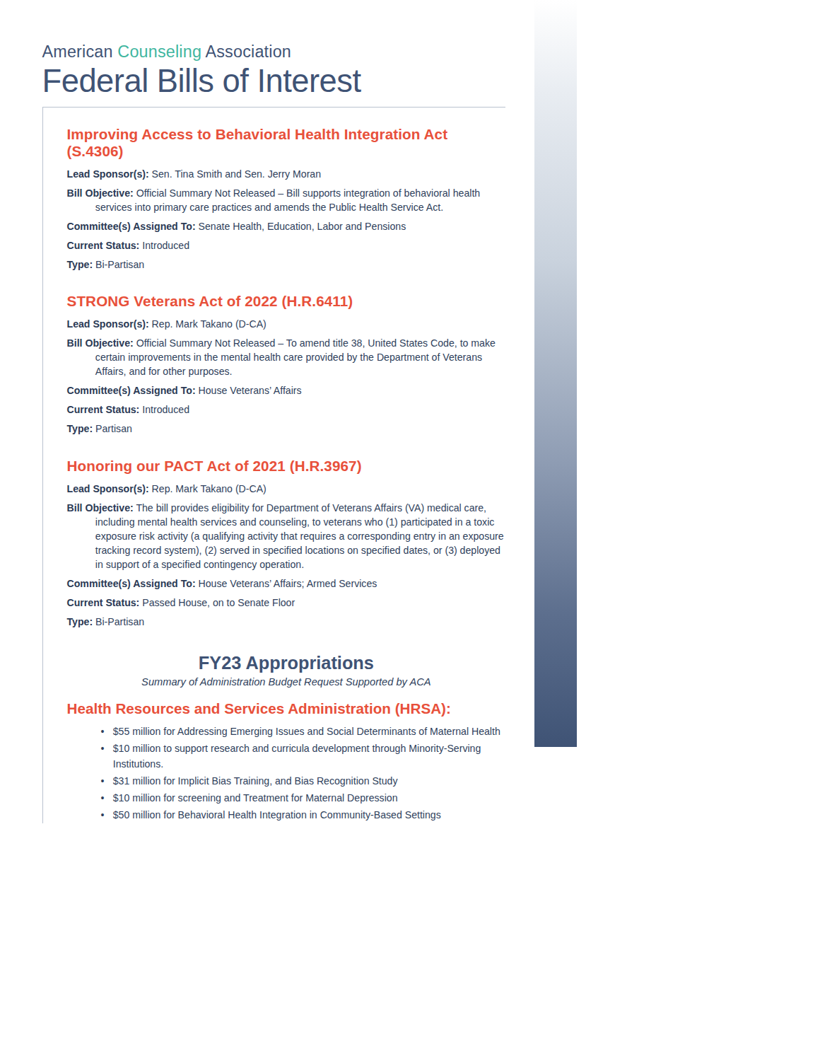American Counseling Association
Federal Bills of Interest
Improving Access to Behavioral Health Integration Act (S.4306)
Lead Sponsor(s): Sen. Tina Smith and Sen. Jerry Moran
Bill Objective: Official Summary Not Released – Bill supports integration of behavioral health services into primary care practices and amends the Public Health Service Act.
Committee(s) Assigned To: Senate Health, Education, Labor and Pensions
Current Status: Introduced
Type: Bi-Partisan
STRONG Veterans Act of 2022 (H.R.6411)
Lead Sponsor(s): Rep. Mark Takano (D-CA)
Bill Objective: Official Summary Not Released – To amend title 38, United States Code, to make certain improvements in the mental health care provided by the Department of Veterans Affairs, and for other purposes.
Committee(s) Assigned To: House Veterans’ Affairs
Current Status: Introduced
Type: Partisan
Honoring our PACT Act of 2021 (H.R.3967)
Lead Sponsor(s): Rep. Mark Takano (D-CA)
Bill Objective: The bill provides eligibility for Department of Veterans Affairs (VA) medical care, including mental health services and counseling, to veterans who (1) participated in a toxic exposure risk activity (a qualifying activity that requires a corresponding entry in an exposure tracking record system), (2) served in specified locations on specified dates, or (3) deployed in support of a specified contingency operation.
Committee(s) Assigned To: House Veterans’ Affairs; Armed Services
Current Status: Passed House, on to Senate Floor
Type: Bi-Partisan
FY23 Appropriations
Summary of Administration Budget Request Supported by ACA
Health Resources and Services Administration (HRSA):
$55 million for Addressing Emerging Issues and Social Determinants of Maternal Health
$10 million to support research and curricula development through Minority-Serving Institutions.
$31 million for Implicit Bias Training, and Bias Recognition Study
$10 million for screening and Treatment for Maternal Depression
$50 million for Behavioral Health Integration in Community-Based Settings
7